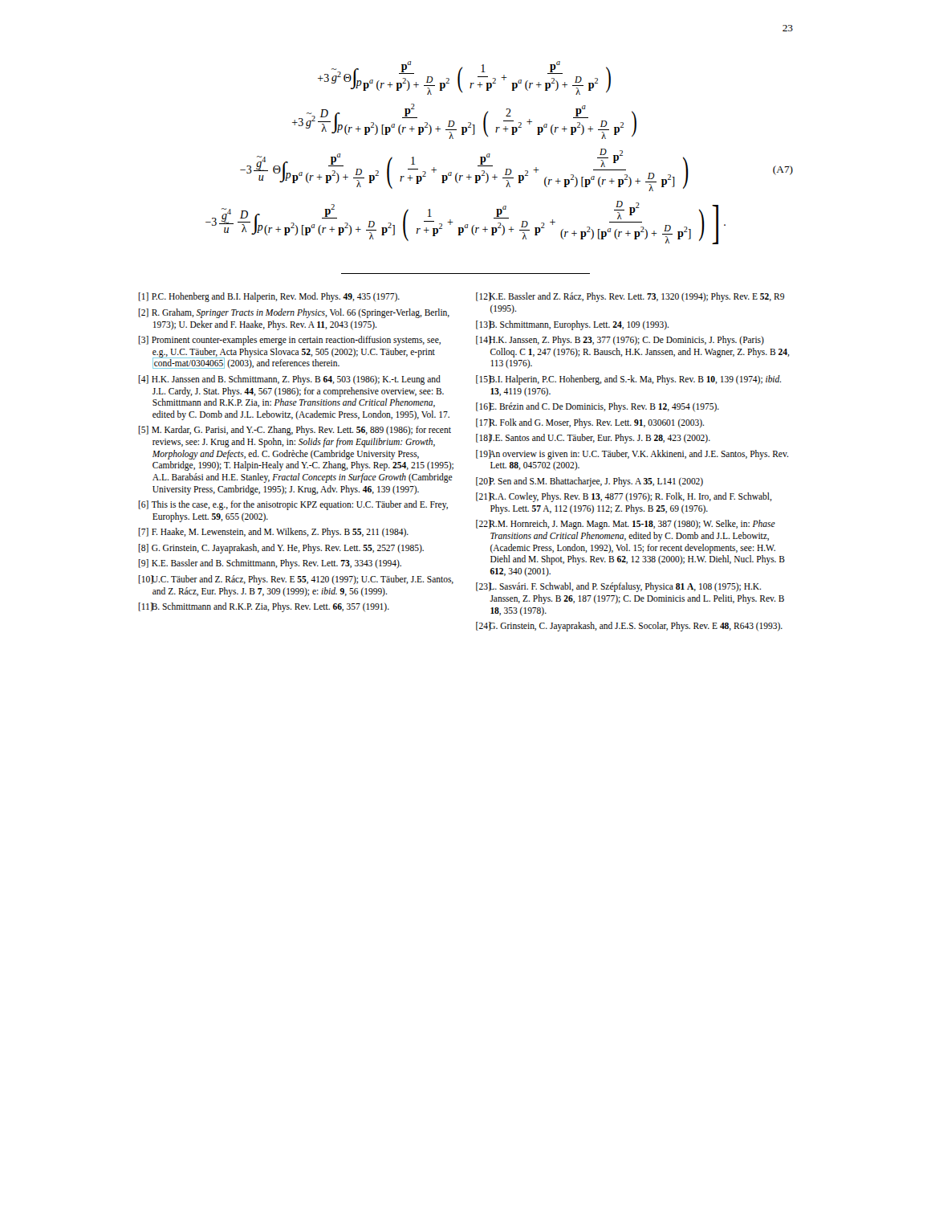23
+3 ~g2 Θ ∫p pa pa (r + p2) + Dλ p2 ( 1 r + p2 + pa pa (r + p2) + Dλ p2 )
+3 ~g2 D λ ∫p p2 (r + p2) [pa (r + p2) + Dλ p2] ( 2 r + p2 + pa pa (r + p2) + Dλ p2 )
−3 ~g4 ~u  Θ ∫p pa pa (r + p2) + Dλ p2 ( 1 r + p2 + pa pa (r + p2) + Dλ p2 + Dλ p2 (r + p2) [pa (r + p2) + Dλ p2] ) (A7)
−3 ~g4 ~u D λ ∫p p2 (r + p2) [pa (r + p2) + Dλ p2] ( 1 r + p2 + pa pa (r + p2) + Dλ p2 + Dλ p2 (r + p2) [pa (r + p2) + Dλ p2] ) ] .
[1] P.C. Hohenberg and B.I. Halperin, Rev. Mod. Phys. 49, 435 (1977).
[2] R. Graham, Springer Tracts in Modern Physics, Vol. 66 (Springer-Verlag, Berlin, 1973); U. Deker and F. Haake, Phys. Rev. A 11, 2043 (1975).
[3] Prominent counter-examples emerge in certain reaction-diffusion systems, see, e.g., U.C. Täuber, Acta Physica Slovaca 52, 505 (2002); U.C. Täuber, e-print cond-mat/0304065 (2003), and references therein.
[4] H.K. Janssen and B. Schmittmann, Z. Phys. B 64, 503 (1986); K.-t. Leung and J.L. Cardy, J. Stat. Phys. 44, 567 (1986); for a comprehensive overview, see: B. Schmittmann and R.K.P. Zia, in: Phase Transitions and Critical Phenomena, edited by C. Domb and J.L. Lebowitz, (Academic Press, London, 1995), Vol. 17.
[5] M. Kardar, G. Parisi, and Y.-C. Zhang, Phys. Rev. Lett. 56, 889 (1986); for recent reviews, see: J. Krug and H. Spohn, in: Solids far from Equilibrium: Growth, Morphology and Defects, ed. C. Godrèche (Cambridge University Press, Cambridge, 1990); T. Halpin-Healy and Y.-C. Zhang, Phys. Rep. 254, 215 (1995); A.L. Barabási and H.E. Stanley, Fractal Concepts in Surface Growth (Cambridge University Press, Cambridge, 1995); J. Krug, Adv. Phys. 46, 139 (1997).
[6] This is the case, e.g., for the anisotropic KPZ equation: U.C. Täuber and E. Frey, Europhys. Lett. 59, 655 (2002).
[7] F. Haake, M. Lewenstein, and M. Wilkens, Z. Phys. B 55, 211 (1984).
[8] G. Grinstein, C. Jayaprakash, and Y. He, Phys. Rev. Lett. 55, 2527 (1985).
[9] K.E. Bassler and B. Schmittmann, Phys. Rev. Lett. 73, 3343 (1994).
[10] U.C. Täuber and Z. Rácz, Phys. Rev. E 55, 4120 (1997); U.C. Täuber, J.E. Santos, and Z. Rácz, Eur. Phys. J. B 7, 309 (1999); e: ibid. 9, 56 (1999).
[11] B. Schmittmann and R.K.P. Zia, Phys. Rev. Lett. 66, 357 (1991).
[12] K.E. Bassler and Z. Rácz, Phys. Rev. Lett. 73, 1320 (1994); Phys. Rev. E 52, R9 (1995).
[13] B. Schmittmann, Europhys. Lett. 24, 109 (1993).
[14] H.K. Janssen, Z. Phys. B 23, 377 (1976); C. De Dominicis, J. Phys. (Paris) Colloq. C 1, 247 (1976); R. Bausch, H.K. Janssen, and H. Wagner, Z. Phys. B 24, 113 (1976).
[15] B.I. Halperin, P.C. Hohenberg, and S.-k. Ma, Phys. Rev. B 10, 139 (1974); ibid. 13, 4119 (1976).
[16] E. Brézin and C. De Dominicis, Phys. Rev. B 12, 4954 (1975).
[17] R. Folk and G. Moser, Phys. Rev. Lett. 91, 030601 (2003).
[18] J.E. Santos and U.C. Täuber, Eur. Phys. J. B 28, 423 (2002).
[19] An overview is given in: U.C. Täuber, V.K. Akkineni, and J.E. Santos, Phys. Rev. Lett. 88, 045702 (2002).
[20] P. Sen and S.M. Bhattacharjee, J. Phys. A 35, L141 (2002)
[21] R.A. Cowley, Phys. Rev. B 13, 4877 (1976); R. Folk, H. Iro, and F. Schwabl, Phys. Lett. 57 A, 112 (1976) 112; Z. Phys. B 25, 69 (1976).
[22] R.M. Hornreich, J. Magn. Magn. Mat. 15-18, 387 (1980); W. Selke, in: Phase Transitions and Critical Phenomena, edited by C. Domb and J.L. Lebowitz, (Academic Press, London, 1992), Vol. 15; for recent developments, see: H.W. Diehl and M. Shpot, Phys. Rev. B 62, 12 338 (2000); H.W. Diehl, Nucl. Phys. B 612, 340 (2001).
[23] L. Sasvári. F. Schwabl, and P. Szépfalusy, Physica 81 A, 108 (1975); H.K. Janssen, Z. Phys. B 26, 187 (1977); C. De Dominicis and L. Peliti, Phys. Rev. B 18, 353 (1978).
[24] G. Grinstein, C. Jayaprakash, and J.E.S. Socolar, Phys. Rev. E 48, R643 (1993).